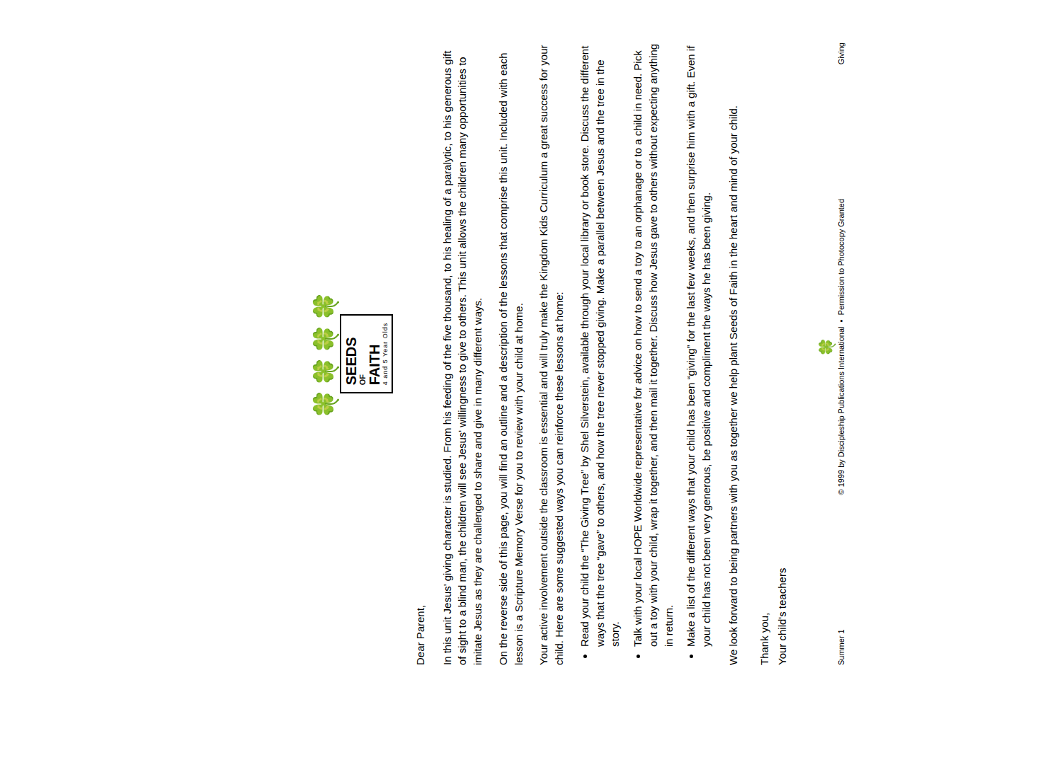🍀🍀🍀🍀
SEEDS OF FAITH 4 and 5 Year Olds
Dear Parent,
In this unit Jesus' giving character is studied. From his feeding of the five thousand, to his healing of a paralytic, to his generous gift of sight to a blind man, the children will see Jesus' willingness to give to others. This unit allows the children many opportunities to imitate Jesus as they are challenged to share and give in many different ways.
On the reverse side of this page, you will find an outline and a description of the lessons that comprise this unit. Included with each lesson is a Scripture Memory Verse for you to review with your child at home.
Your active involvement outside the classroom is essential and will truly make the Kingdom Kids Curriculum a great success for your child. Here are some suggested ways you can reinforce these lessons at home:
Read your child the “The Giving Tree” by Shel Silverstein, available through your local library or book store. Discuss the different ways that the tree “gave” to others, and how the tree never stopped giving. Make a parallel between Jesus and the tree in the story.
Talk with your local HOPE Worldwide representative for advice on how to send a toy to an orphanage or to a child in need. Pick out a toy with your child, wrap it together, and then mail it together. Discuss how Jesus gave to others without expecting anything in return.
Make a list of the different ways that your child has been “giving” for the last few weeks, and then surprise him with a gift. Even if your child has not been very generous, be positive and compliment the ways he has been giving.
We look forward to being partners with you as together we help plant Seeds of Faith in the heart and mind of your child.
Thank you,
Your child's teachers
Summer 1
🍀
© 1999 by Discipleship Publications International • Permission to Photocopy Granted
Giving